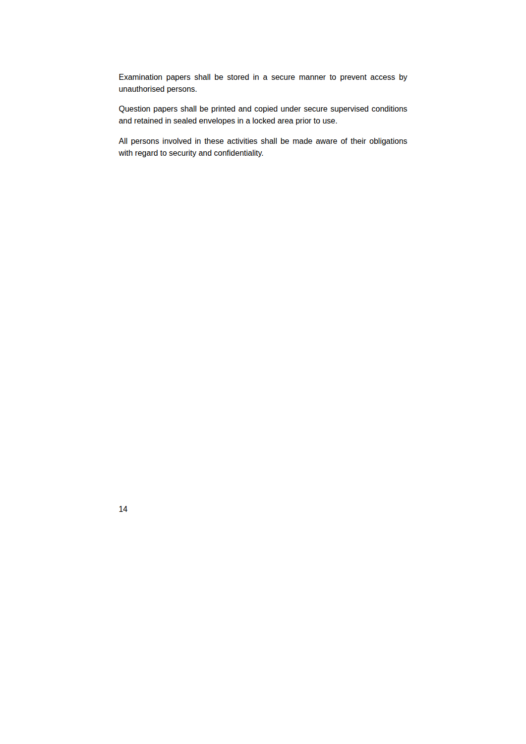Examination papers shall be stored in a secure manner to prevent access by unauthorised persons.
Question papers shall be printed and copied under secure supervised conditions and retained in sealed envelopes in a locked area prior to use.
All persons involved in these activities shall be made aware of their obligations with regard to security and confidentiality.
14